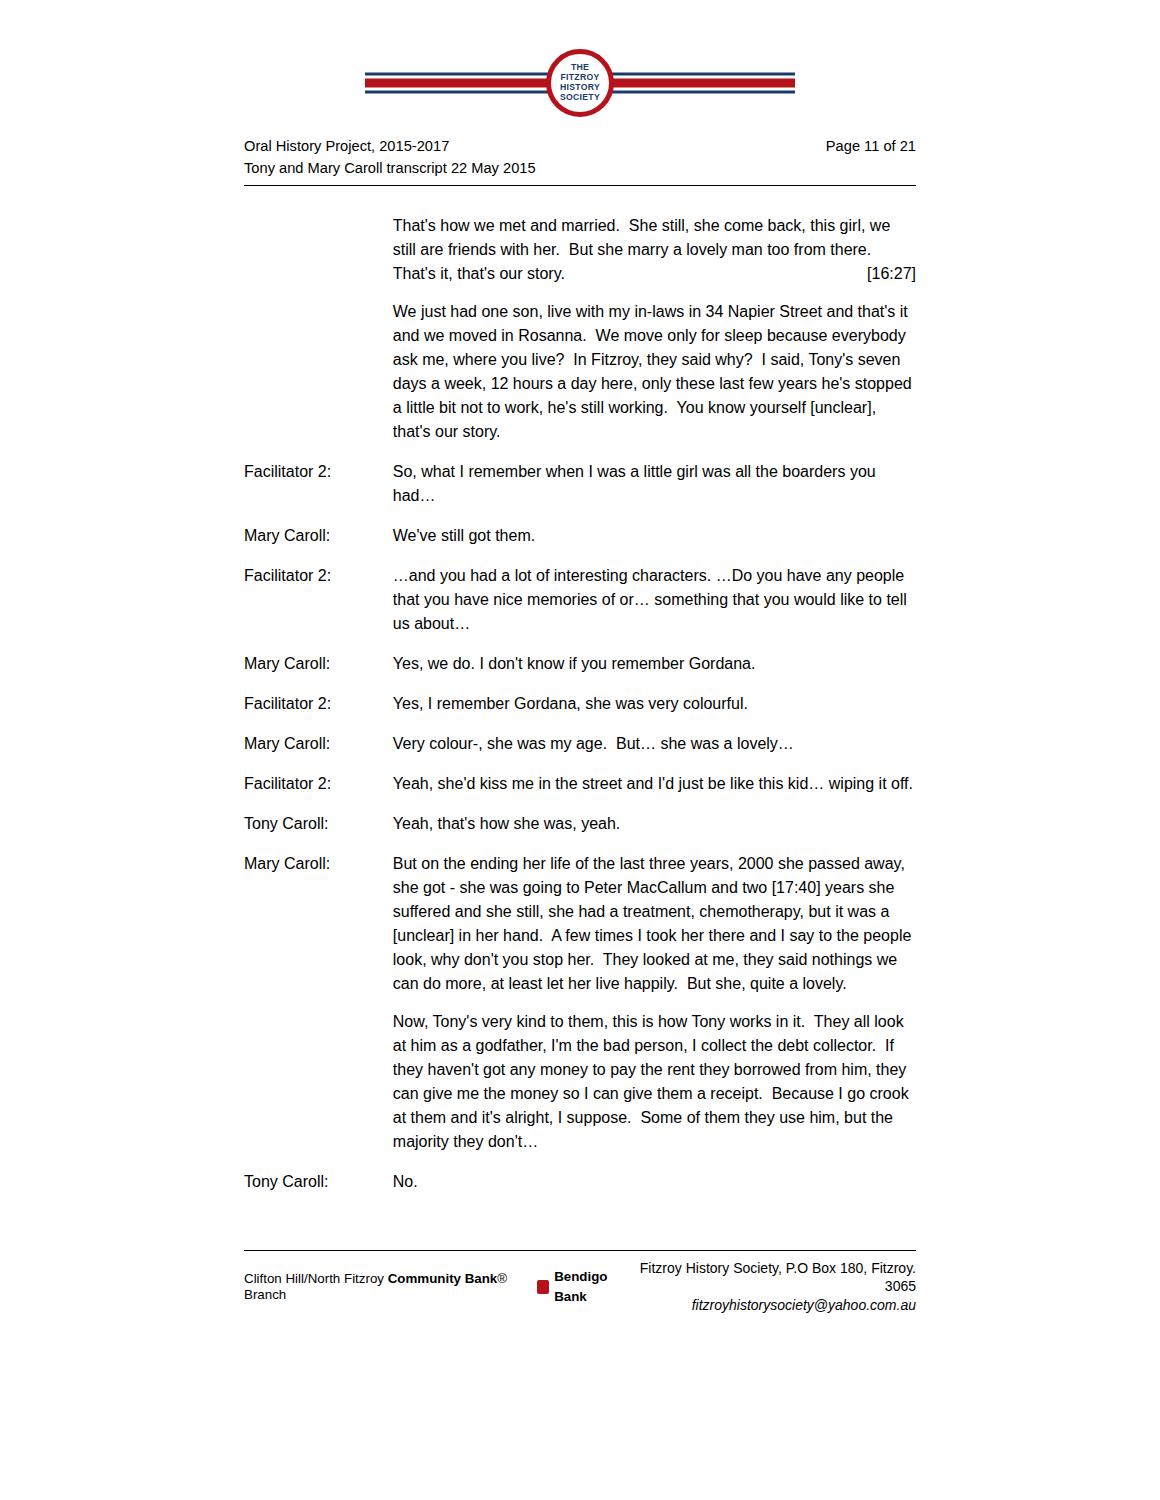THE
FITZROY
HISTORY
SOCIETY
Oral History Project, 2015-2017
Tony and Mary Caroll transcript 22 May 2015
Page 11 of 21
| | That's how we met and married. She still, she come back, this girl, we still are friends with her. But she marry a lovely man too from there. That's it, that's our story. [16:27] We just had one son, live with my in-laws in 34 Napier Street and that's it and we moved in Rosanna. We move only for sleep because everybody ask me, where you live? In Fitzroy, they said why? I said, Tony's seven days a week, 12 hours a day here, only these last few years he's stopped a little bit not to work, he's still working. You know yourself [unclear], that's our story. |
| Facilitator 2: | So, what I remember when I was a little girl was all the boarders you had… |
| Mary Caroll: | We've still got them. |
| Facilitator 2: | …and you had a lot of interesting characters. …Do you have any people that you have nice memories of or… something that you would like to tell us about… |
| Mary Caroll: | Yes, we do. I don't know if you remember Gordana. |
| Facilitator 2: | Yes, I remember Gordana, she was very colourful. |
| Mary Caroll: | Very colour-, she was my age. But… she was a lovely… |
| Facilitator 2: | Yeah, she'd kiss me in the street and I'd just be like this kid… wiping it off. |
| Tony Caroll: | Yeah, that's how she was, yeah. |
| Mary Caroll: | But on the ending her life of the last three years, 2000 she passed away, she got - she was going to Peter MacCallum and two [17:40] years she suffered and she still, she had a treatment, chemotherapy, but it was a [unclear] in her hand. A few times I took her there and I say to the people look, why don't you stop her. They looked at me, they said nothings we can do more, at least let her live happily. But she, quite a lovely. Now, Tony's very kind to them, this is how Tony works in it. They all look at him as a godfather, I'm the bad person, I collect the debt collector. If they haven't got any money to pay the rent they borrowed from him, they can give me the money so I can give them a receipt. Because I go crook at them and it's alright, I suppose. Some of them they use him, but the majority they don't… |
| Tony Caroll: | No. |
Clifton Hill/North Fitzroy Community Bank® Branch Bendigo Bank
Fitzroy History Society, P.O Box 180, Fitzroy. 3065
fitzroyhistorysociety@yahoo.com.au